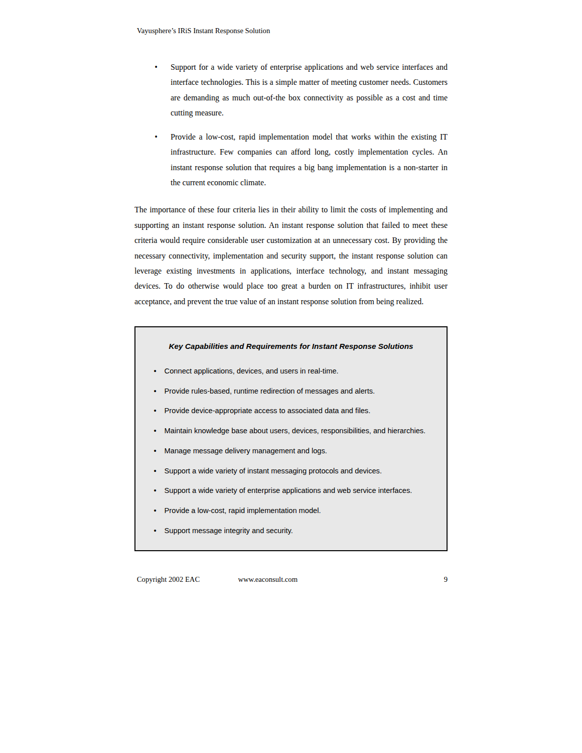Vayusphere’s IRiS Instant Response Solution
Support for a wide variety of enterprise applications and web service interfaces and interface technologies. This is a simple matter of meeting customer needs. Customers are demanding as much out-of-the box connectivity as possible as a cost and time cutting measure.
Provide a low-cost, rapid implementation model that works within the existing IT infrastructure. Few companies can afford long, costly implementation cycles. An instant response solution that requires a big bang implementation is a non-starter in the current economic climate.
The importance of these four criteria lies in their ability to limit the costs of implementing and supporting an instant response solution. An instant response solution that failed to meet these criteria would require considerable user customization at an unnecessary cost. By providing the necessary connectivity, implementation and security support, the instant response solution can leverage existing investments in applications, interface technology, and instant messaging devices. To do otherwise would place too great a burden on IT infrastructures, inhibit user acceptance, and prevent the true value of an instant response solution from being realized.
Key Capabilities and Requirements for Instant Response Solutions
Connect applications, devices, and users in real-time.
Provide rules-based, runtime redirection of messages and alerts.
Provide device-appropriate access to associated data and files.
Maintain knowledge base about users, devices, responsibilities, and hierarchies.
Manage message delivery management and logs.
Support a wide variety of instant messaging protocols and devices.
Support a wide variety of enterprise applications and web service interfaces.
Provide a low-cost, rapid implementation model.
Support message integrity and security.
Copyright 2002 EAC www.eaconsult.com 9